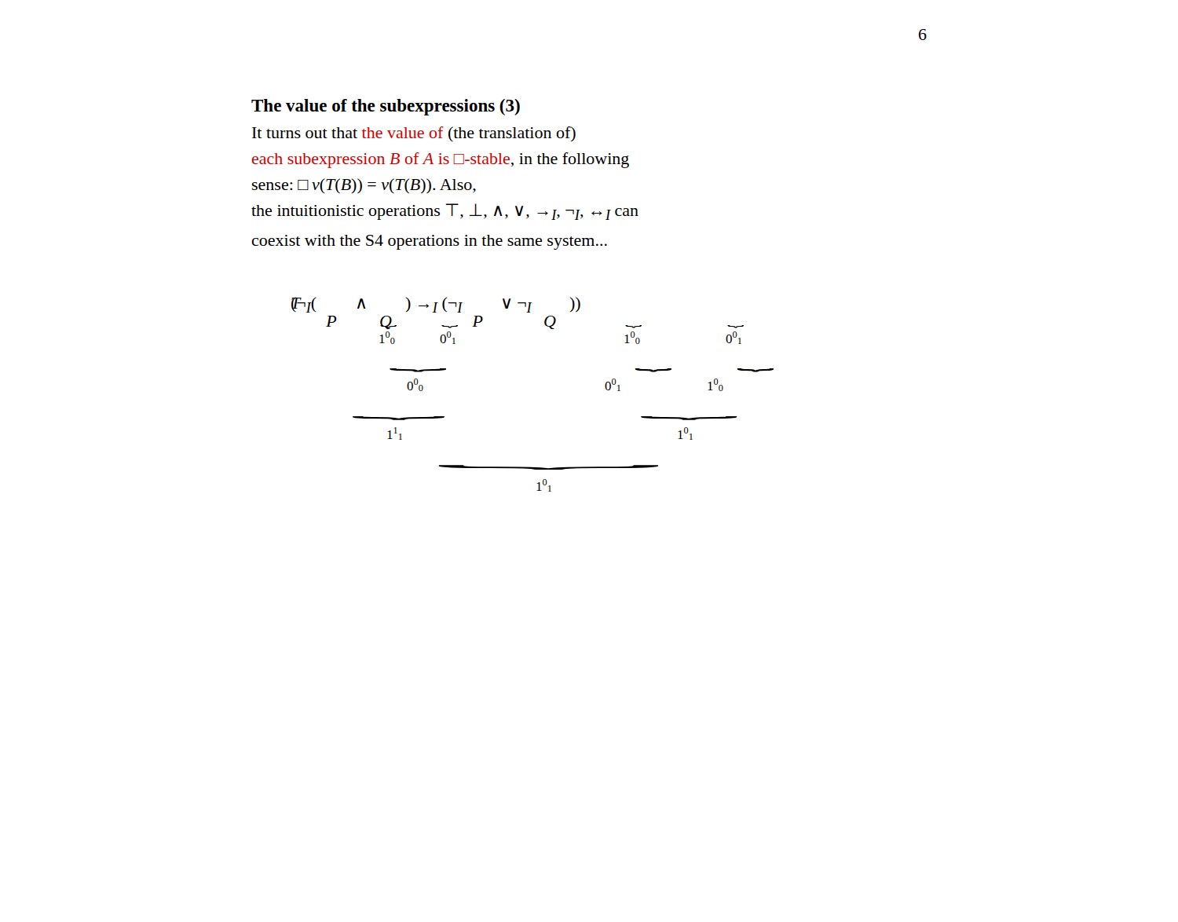6
The value of the subexpressions (3)
It turns out that the value of (the translation of)
each subexpression B of A is □-stable, in the following
sense: □ v(T(B)) = v(T(B)). Also,
the intuitionistic operations ⊤, ⊥, ∧, ∨, →I, ¬I, ↔I can
coexist with the S4 operations in the same system...
T(¬I(P∧Q) →I (¬IP∨ ¬IQ)) ⏟ ⏟ ⏟ ⏟ 100 001 100 001 ⏟ ⏟ ⏟ 000 001 100 ⏟ ⏟ 111 101 ⏟ 101